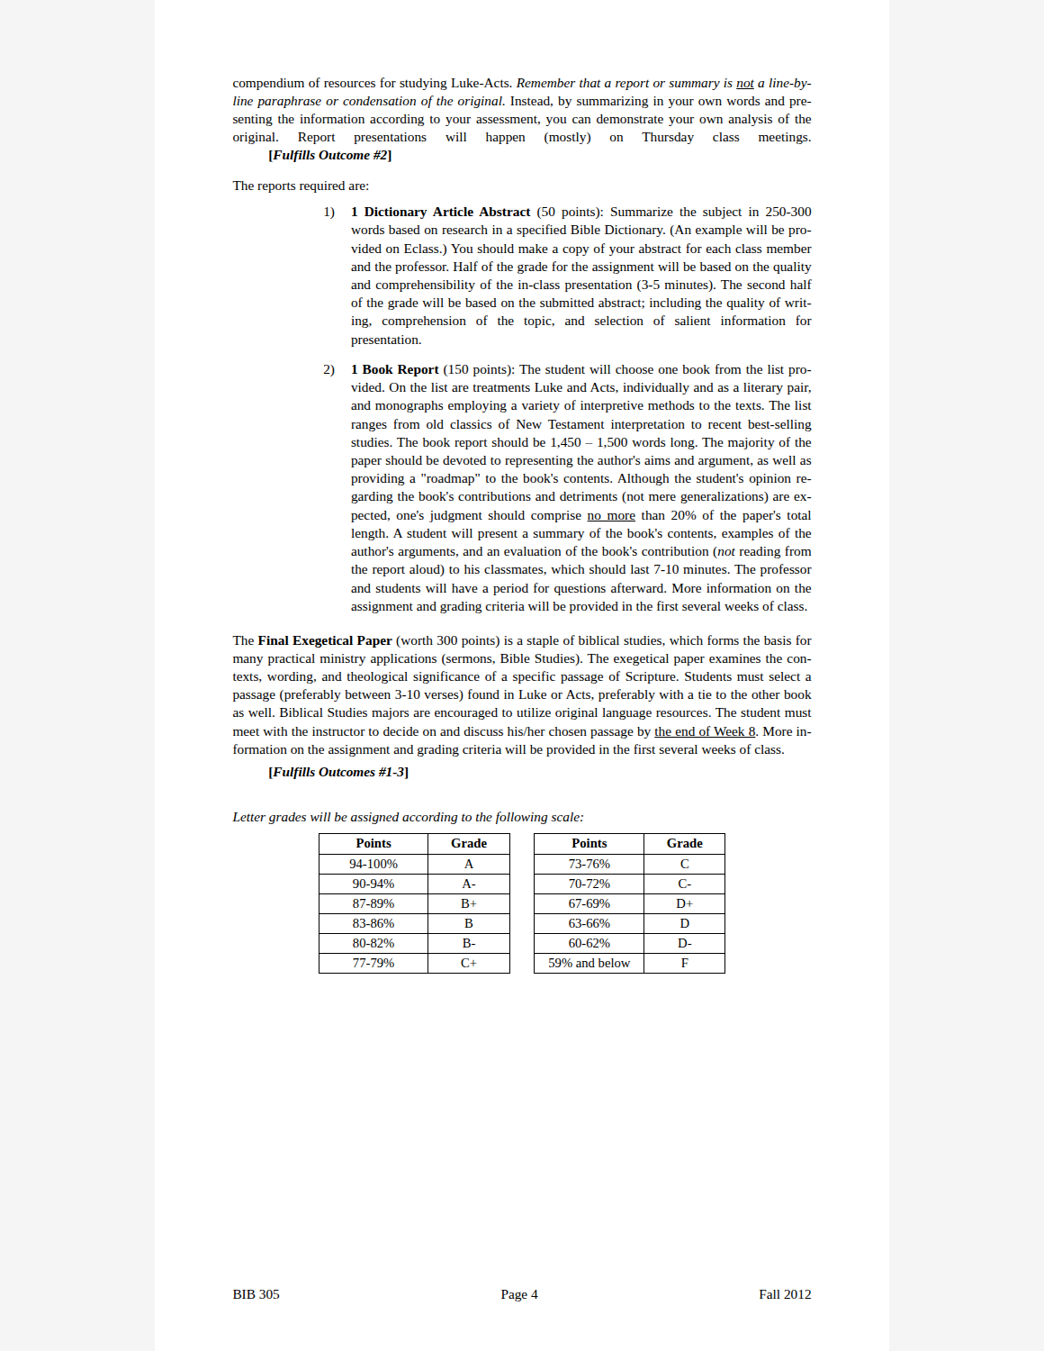compendium of resources for studying Luke-Acts. Remember that a report or summary is not a line-by-line paraphrase or condensation of the original. Instead, by summarizing in your own words and presenting the information according to your assessment, you can demonstrate your own analysis of the original. Report presentations will happen (mostly) on Thursday class meetings. [Fulfills Outcome #2]
The reports required are:
1 Dictionary Article Abstract (50 points): Summarize the subject in 250-300 words based on research in a specified Bible Dictionary. (An example will be provided on Eclass.) You should make a copy of your abstract for each class member and the professor. Half of the grade for the assignment will be based on the quality and comprehensibility of the in-class presentation (3-5 minutes). The second half of the grade will be based on the submitted abstract; including the quality of writing, comprehension of the topic, and selection of salient information for presentation.
1 Book Report (150 points): The student will choose one book from the list provided. On the list are treatments Luke and Acts, individually and as a literary pair, and monographs employing a variety of interpretive methods to the texts. The list ranges from old classics of New Testament interpretation to recent best-selling studies. The book report should be 1,450 – 1,500 words long. The majority of the paper should be devoted to representing the author's aims and argument, as well as providing a "roadmap" to the book's contents. Although the student's opinion regarding the book's contributions and detriments (not mere generalizations) are expected, one's judgment should comprise no more than 20% of the paper's total length. A student will present a summary of the book's contents, examples of the author's arguments, and an evaluation of the book's contribution (not reading from the report aloud) to his classmates, which should last 7-10 minutes. The professor and students will have a period for questions afterward. More information on the assignment and grading criteria will be provided in the first several weeks of class.
The Final Exegetical Paper (worth 300 points) is a staple of biblical studies, which forms the basis for many practical ministry applications (sermons, Bible Studies). The exegetical paper examines the contexts, wording, and theological significance of a specific passage of Scripture. Students must select a passage (preferably between 3-10 verses) found in Luke or Acts, preferably with a tie to the other book as well. Biblical Studies majors are encouraged to utilize original language resources. The student must meet with the instructor to decide on and discuss his/her chosen passage by the end of Week 8. More information on the assignment and grading criteria will be provided in the first several weeks of class.
[Fulfills Outcomes #1-3]
Letter grades will be assigned according to the following scale:
| Points | Grade |
| --- | --- |
| 94-100% | A |
| 90-94% | A- |
| 87-89% | B+ |
| 83-86% | B |
| 80-82% | B- |
| 77-79% | C+ |
| Points | Grade |
| --- | --- |
| 73-76% | C |
| 70-72% | C- |
| 67-69% | D+ |
| 63-66% | D |
| 60-62% | D- |
| 59% and below | F |
BIB 305
Page 4
Fall 2012